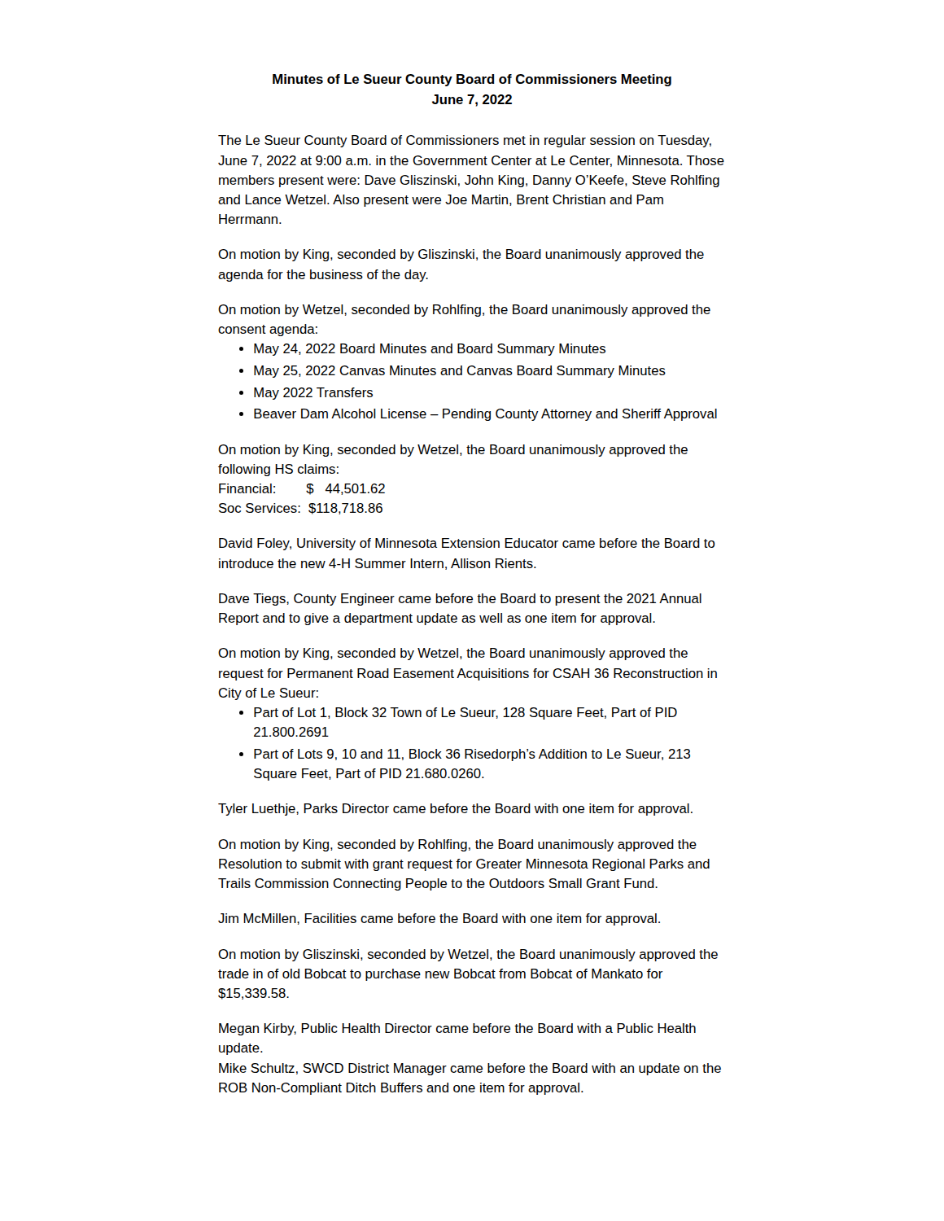Minutes of Le Sueur County Board of Commissioners Meeting June 7, 2022
The Le Sueur County Board of Commissioners met in regular session on Tuesday, June 7, 2022 at 9:00 a.m. in the Government Center at Le Center, Minnesota. Those members present were: Dave Gliszinski, John King, Danny O’Keefe, Steve Rohlfing and Lance Wetzel. Also present were Joe Martin, Brent Christian and Pam Herrmann.
On motion by King, seconded by Gliszinski, the Board unanimously approved the agenda for the business of the day.
On motion by Wetzel, seconded by Rohlfing, the Board unanimously approved the consent agenda:
May 24, 2022 Board Minutes and Board Summary Minutes
May 25, 2022 Canvas Minutes and Canvas Board Summary Minutes
May 2022 Transfers
Beaver Dam Alcohol License – Pending County Attorney and Sheriff Approval
On motion by King, seconded by Wetzel, the Board unanimously approved the following HS claims:
Financial: $ 44,501.62 Soc Services: $118,718.86
David Foley, University of Minnesota Extension Educator came before the Board to introduce the new 4-H Summer Intern, Allison Rients.
Dave Tiegs, County Engineer came before the Board to present the 2021 Annual Report and to give a department update as well as one item for approval.
On motion by King, seconded by Wetzel, the Board unanimously approved the request for Permanent Road Easement Acquisitions for CSAH 36 Reconstruction in City of Le Sueur:
Part of Lot 1, Block 32 Town of Le Sueur, 128 Square Feet, Part of PID 21.800.2691
Part of Lots 9, 10 and 11, Block 36 Risedorph’s Addition to Le Sueur, 213 Square Feet, Part of PID 21.680.0260.
Tyler Luethje, Parks Director came before the Board with one item for approval.
On motion by King, seconded by Rohlfing, the Board unanimously approved the Resolution to submit with grant request for Greater Minnesota Regional Parks and Trails Commission Connecting People to the Outdoors Small Grant Fund.
Jim McMillen, Facilities came before the Board with one item for approval.
On motion by Gliszinski, seconded by Wetzel, the Board unanimously approved the trade in of old Bobcat to purchase new Bobcat from Bobcat of Mankato for $15,339.58.
Megan Kirby, Public Health Director came before the Board with a Public Health update.
Mike Schultz, SWCD District Manager came before the Board with an update on the ROB Non-Compliant Ditch Buffers and one item for approval.